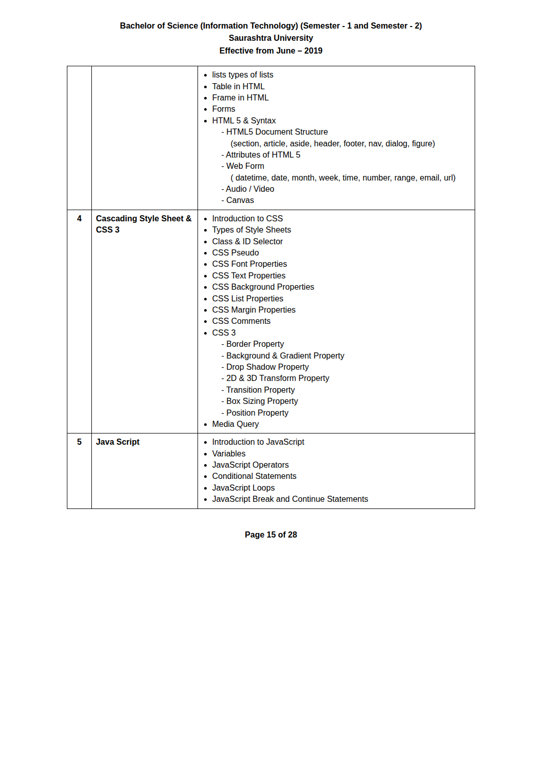Bachelor of Science (Information Technology) (Semester - 1 and Semester - 2)
Saurashtra University
Effective from June – 2019
| | | lists types of lists Table in HTML Frame in HTML Forms HTML 5 & Syntax HTML5 Document Structure (section, article, aside, header, footer, nav, dialog, figure) Attributes of HTML 5 Web Form ( datetime, date, month, week, time, number, range, email, url) Audio / Video Canvas |
| 4 | Cascading Style Sheet & CSS 3 | Introduction to CSS Types of Style Sheets Class & ID Selector CSS Pseudo CSS Font Properties CSS Text Properties CSS Background Properties CSS List Properties CSS Margin Properties CSS Comments CSS 3 Border Property Background & Gradient Property Drop Shadow Property 2D & 3D Transform Property Transition Property Box Sizing Property Position Property Media Query |
| 5 | Java Script | Introduction to JavaScript Variables JavaScript Operators Conditional Statements JavaScript Loops JavaScript Break and Continue Statements |
Page 15 of 28